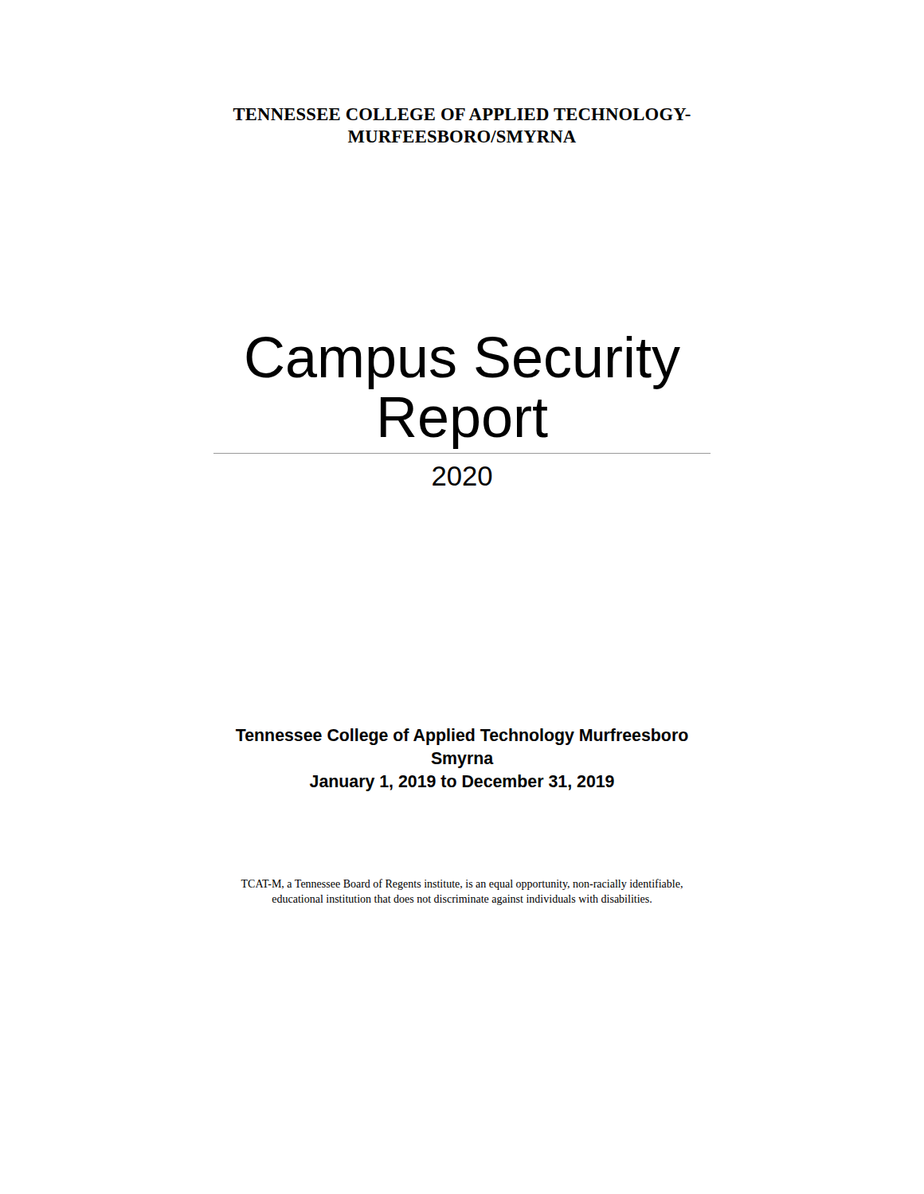TENNESSEE COLLEGE OF APPLIED TECHNOLOGY-
MURFEESBORO/SMYRNA
Campus Security Report
2020
Tennessee College of Applied Technology Murfreesboro
Smyrna
January 1, 2019 to December 31, 2019
TCAT-M, a Tennessee Board of Regents institute, is an equal opportunity, non-racially identifiable, educational institution that does not discriminate against individuals with disabilities.